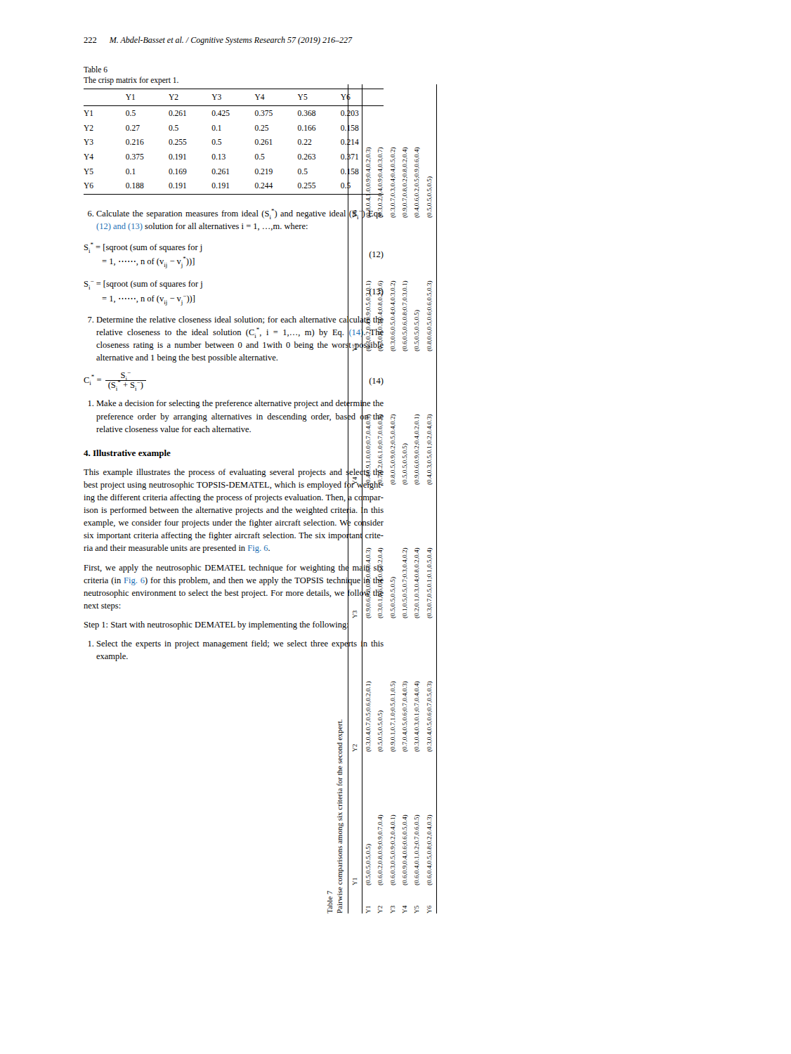222 M. Abdel-Basset et al. / Cognitive Systems Research 57 (2019) 216–227
Table 6
The crisp matrix for expert 1.
| | Y1 | Y2 | Y3 | Y4 | Y5 | Y6 |
| --- | --- | --- | --- | --- | --- | --- |
| Y1 | 0.5 | 0.261 | 0.425 | 0.375 | 0.368 | 0.203 |
| Y2 | 0.27 | 0.5 | 0.1 | 0.25 | 0.166 | 0.158 |
| Y3 | 0.216 | 0.255 | 0.5 | 0.261 | 0.22 | 0.214 |
| Y4 | 0.375 | 0.191 | 0.13 | 0.5 | 0.263 | 0.371 |
| Y5 | 0.1 | 0.169 | 0.261 | 0.219 | 0.5 | 0.158 |
| Y6 | 0.188 | 0.191 | 0.191 | 0.244 | 0.255 | 0.5 |
Calculate the separation measures from ideal (Si*) and negative ideal (Si−) Eqs. (12) and (13) solution for all alternatives i = 1, …,m. where:
Si* = [sqroot (sum of squares for j = 1, ⋯⋯, n of (vij − vj*))]
(12)
Si− = [sqroot (sum of squares for j = 1, ⋯⋯, n of (vij − vj−))]
(13)
Determine the relative closeness ideal solution; for each alternative calculate the relative closeness to the ideal solution (Ci*, i = 1,…, m) by Eq. (14). The closeness rating is a number between 0 and 1with 0 being the worst possible alternative and 1 being the best possible alternative.
Ci* = Si− (Si* + Si−)
(14)
Make a decision for selecting the preference alternative project and determine the preference order by arranging alternatives in descending order, based on the relative closeness value for each alternative.
4. Illustrative example
This example illustrates the process of evaluating several projects and selects the best project using neutrosophic TOPSIS-DEMATEL, which is employed for weighting the different criteria affecting the process of projects evaluation. Then, a comparison is performed between the alternative projects and the weighted criteria. In this example, we consider four projects under the fighter aircraft selection. We consider six important criteria affecting the fighter aircraft selection. The six important criteria and their measurable units are presented in Fig. 6.
First, we apply the neutrosophic DEMATEL technique for weighting the main six criteria (in Fig. 6) for this problem, and then we apply the TOPSIS technique in the neutrosophic environment to select the best project. For more details, we follow the next steps:
Step 1: Start with neutrosophic DEMATEL by implementing the following:
Select the experts in project management field; we select three experts in this example.
Table 7
Pairwise comparisons among six criteria for the second expert.
| | Y1 | Y2 | Y3 | Y4 | Y5 | Y6 |
| --- | --- | --- | --- | --- | --- | --- |
| Y1 | (0.5,0.5,0.5,0.5) | (0.3,0.4,0.7,0.5;0.6,0.2,0.1) | (0.9,0.6,0.8,0.9;0.8,0.4,0.3) | (0.4,0.9,1.0,0.0;0.7,0.4,0.3) | (0.3,0.2,0.4,0.9;0.5,0.3,0.1) | (0.8,0.4,1.0,0.9;0.4,0.2,0.3) |
| Y2 | (0.6,0.2,0.8,0.9;0.9,0.7,0.4) | (0.5,0.5,0.5,0.5) | (0.3,0.1,0.6,0.4;0.6,0.2,0.4) | (0.7,0.2,0.6,1.0;0.7,0.6,0.5) | (0.3,0.0,0.3,0.4;0.8,0.2,0.6) | (0.3,0.2,0.4,0.9;0.4,0.3,0.7) |
| Y3 | (0.6,0.3,0.5,0.9;0.2,0.4,0.1) | (0.9,0.1,0.7,1.0;0.5,0.1,0.5) | (0.5,0.5,0.5,0.5) | (0.8,0.5,0.9,0.2;0.5,0.4,0.2) | (0.3,0.6,0.5,0.4;0.4,0.3,0.2) | (0.3,0.7,0.3,0.4;0.4,0.5,0.2) |
| Y4 | (0.6,0.9,0.4,0.6;0.6,0.5,0.4) | (0.7,0.4,0.5,0.6;0.7,0.4,0.3) | (0.1,0.5,0.5,0.7;0.3,0.4,0.2) | (0.5,0.5,0.5,0.5) | (0.6,0.5,0.6,0.8;0.7,0.3,0.1) | (0.9,0.7,0.8,0.2;0.8,0.2,0.4) |
| Y5 | (0.6,0.4,0.1,0.2;0.7,0.6,0.5) | (0.3,0.4,0.3,0.1;0.7,0.4,0.4) | (0.2,0.1,0.3,0.4;0.8,0.2,0.4) | (0.9,0.6,0.9,0.2;0.4,0.2,0.1) | (0.5,0.5,0.5,0.5) | (0.4,0.6,0.2,0.5;0.9,0.6,0.4) |
| Y6 | (0.6,0.4,0.5,0.8;0.2,0.4,0.3) | (0.3,0.4,0.5,0.6;0.7,0.5,0.3) | (0.3,0.7,0.5,0.1;0.1,0.5,0.4) | (0.4,0.3,0.5,0.1;0.2,0.4,0.3) | (0.8,0.6,0.5,0.6;0.6,0.5,0.3) | (0.5,0.5,0.5,0.5) |